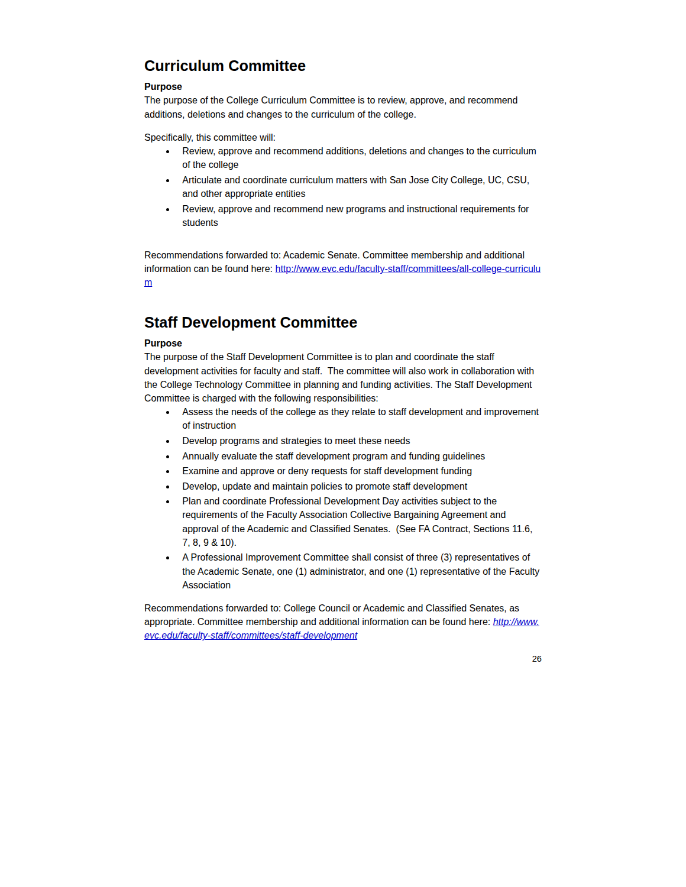Curriculum Committee
Purpose
The purpose of the College Curriculum Committee is to review, approve, and recommend additions, deletions and changes to the curriculum of the college.
Specifically, this committee will:
Review, approve and recommend additions, deletions and changes to the curriculum of the college
Articulate and coordinate curriculum matters with San Jose City College, UC, CSU, and other appropriate entities
Review, approve and recommend new programs and instructional requirements for students
Recommendations forwarded to: Academic Senate. Committee membership and additional information can be found here: http://www.evc.edu/faculty-staff/committees/all-college-curriculum
Staff Development Committee
Purpose
The purpose of the Staff Development Committee is to plan and coordinate the staff development activities for faculty and staff. The committee will also work in collaboration with the College Technology Committee in planning and funding activities. The Staff Development Committee is charged with the following responsibilities:
Assess the needs of the college as they relate to staff development and improvement of instruction
Develop programs and strategies to meet these needs
Annually evaluate the staff development program and funding guidelines
Examine and approve or deny requests for staff development funding
Develop, update and maintain policies to promote staff development
Plan and coordinate Professional Development Day activities subject to the requirements of the Faculty Association Collective Bargaining Agreement and approval of the Academic and Classified Senates. (See FA Contract, Sections 11.6, 7, 8, 9 & 10).
A Professional Improvement Committee shall consist of three (3) representatives of the Academic Senate, one (1) administrator, and one (1) representative of the Faculty Association
Recommendations forwarded to: College Council or Academic and Classified Senates, as appropriate. Committee membership and additional information can be found here: http://www.evc.edu/faculty-staff/committees/staff-development
26